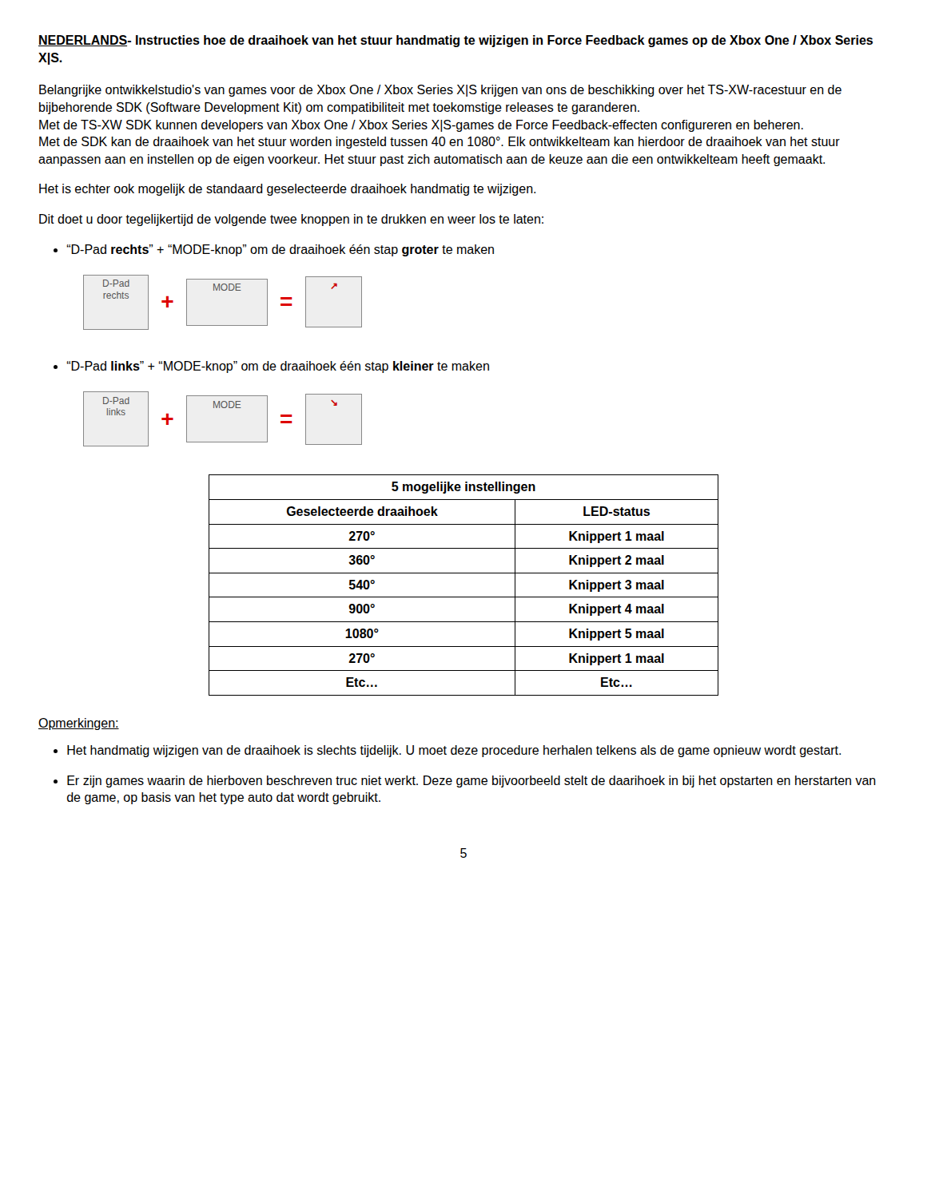NEDERLANDS- Instructies hoe de draaihoek van het stuur handmatig te wijzigen in Force Feedback games op de Xbox One / Xbox Series X|S.
Belangrijke ontwikkelstudio's van games voor de Xbox One / Xbox Series X|S krijgen van ons de beschikking over het TS-XW-racestuur en de bijbehorende SDK (Software Development Kit) om compatibiliteit met toekomstige releases te garanderen.
Met de TS-XW SDK kunnen developers van Xbox One / Xbox Series X|S-games de Force Feedback-effecten configureren en beheren.
Met de SDK kan de draaihoek van het stuur worden ingesteld tussen 40 en 1080°. Elk ontwikkelteam kan hierdoor de draaihoek van het stuur aanpassen aan en instellen op de eigen voorkeur. Het stuur past zich automatisch aan de keuze aan die een ontwikkelteam heeft gemaakt.
Het is echter ook mogelijk de standaard geselecteerde draaihoek handmatig te wijzigen.
Dit doet u door tegelijkertijd de volgende twee knoppen in te drukken en weer los te laten:
“D-Pad rechts” + “MODE-knop” om de draaihoek één stap groter te maken
D-Pad
rechts + MODE = ↗
“D-Pad links” + “MODE-knop” om de draaihoek één stap kleiner te maken
D-Pad
links + MODE = ↘
5 mogelijke instellingen
| Geselecteerde draaihoek | LED-status |
| --- | --- |
| 270° | Knippert 1 maal |
| 360° | Knippert 2 maal |
| 540° | Knippert 3 maal |
| 900° | Knippert 4 maal |
| 1080° | Knippert 5 maal |
| 270° | Knippert 1 maal |
| Etc… | Etc… |
Opmerkingen:
Het handmatig wijzigen van de draaihoek is slechts tijdelijk. U moet deze procedure herhalen telkens als de game opnieuw wordt gestart.
Er zijn games waarin de hierboven beschreven truc niet werkt. Deze game bijvoorbeeld stelt de daarihoek in bij het opstarten en herstarten van de game, op basis van het type auto dat wordt gebruikt.
5